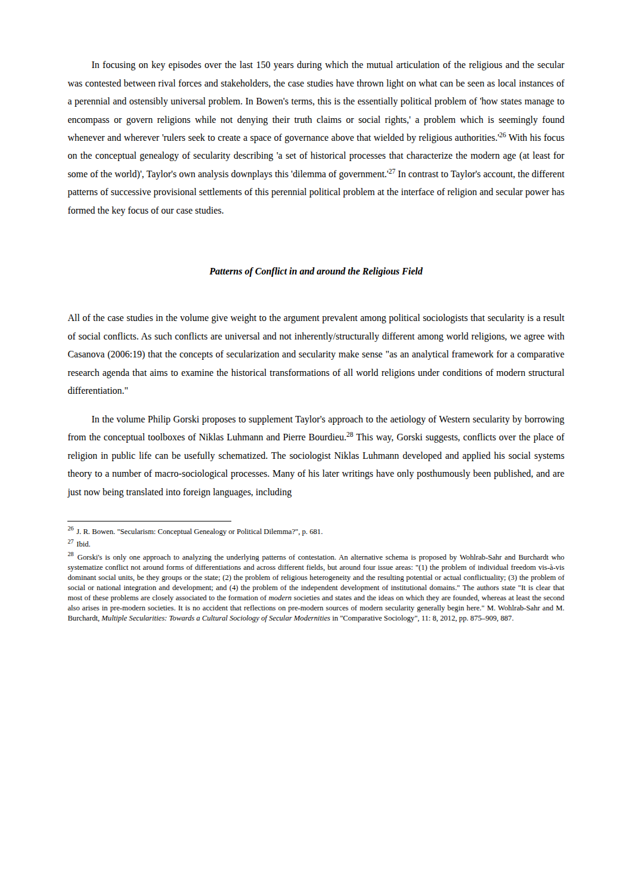In focusing on key episodes over the last 150 years during which the mutual articulation of the religious and the secular was contested between rival forces and stakeholders, the case studies have thrown light on what can be seen as local instances of a perennial and ostensibly universal problem. In Bowen's terms, this is the essentially political problem of 'how states manage to encompass or govern religions while not denying their truth claims or social rights,' a problem which is seemingly found whenever and wherever 'rulers seek to create a space of governance above that wielded by religious authorities.'26 With his focus on the conceptual genealogy of secularity describing 'a set of historical processes that characterize the modern age (at least for some of the world)', Taylor's own analysis downplays this 'dilemma of government.'27 In contrast to Taylor's account, the different patterns of successive provisional settlements of this perennial political problem at the interface of religion and secular power has formed the key focus of our case studies.
Patterns of Conflict in and around the Religious Field
All of the case studies in the volume give weight to the argument prevalent among political sociologists that secularity is a result of social conflicts. As such conflicts are universal and not inherently/structurally different among world religions, we agree with Casanova (2006:19) that the concepts of secularization and secularity make sense "as an analytical framework for a comparative research agenda that aims to examine the historical transformations of all world religions under conditions of modern structural differentiation."
In the volume Philip Gorski proposes to supplement Taylor's approach to the aetiology of Western secularity by borrowing from the conceptual toolboxes of Niklas Luhmann and Pierre Bourdieu.28 This way, Gorski suggests, conflicts over the place of religion in public life can be usefully schematized. The sociologist Niklas Luhmann developed and applied his social systems theory to a number of macro-sociological processes. Many of his later writings have only posthumously been published, and are just now being translated into foreign languages, including
26 J. R. Bowen. "Secularism: Conceptual Genealogy or Political Dilemma?", p. 681.
27 Ibid.
28 Gorski's is only one approach to analyzing the underlying patterns of contestation. An alternative schema is proposed by Wohlrab-Sahr and Burchardt who systematize conflict not around forms of differentiations and across different fields, but around four issue areas: "(1) the problem of individual freedom vis-à-vis dominant social units, be they groups or the state; (2) the problem of religious heterogeneity and the resulting potential or actual conflictuality; (3) the problem of social or national integration and development; and (4) the problem of the independent development of institutional domains." The authors state "It is clear that most of these problems are closely associated to the formation of modern societies and states and the ideas on which they are founded, whereas at least the second also arises in pre-modern societies. It is no accident that reflections on pre-modern sources of modern secularity generally begin here." M. Wohlrab-Sahr and M. Burchardt, Multiple Secularities: Towards a Cultural Sociology of Secular Modernities in "Comparative Sociology", 11: 8, 2012, pp. 875–909, 887.